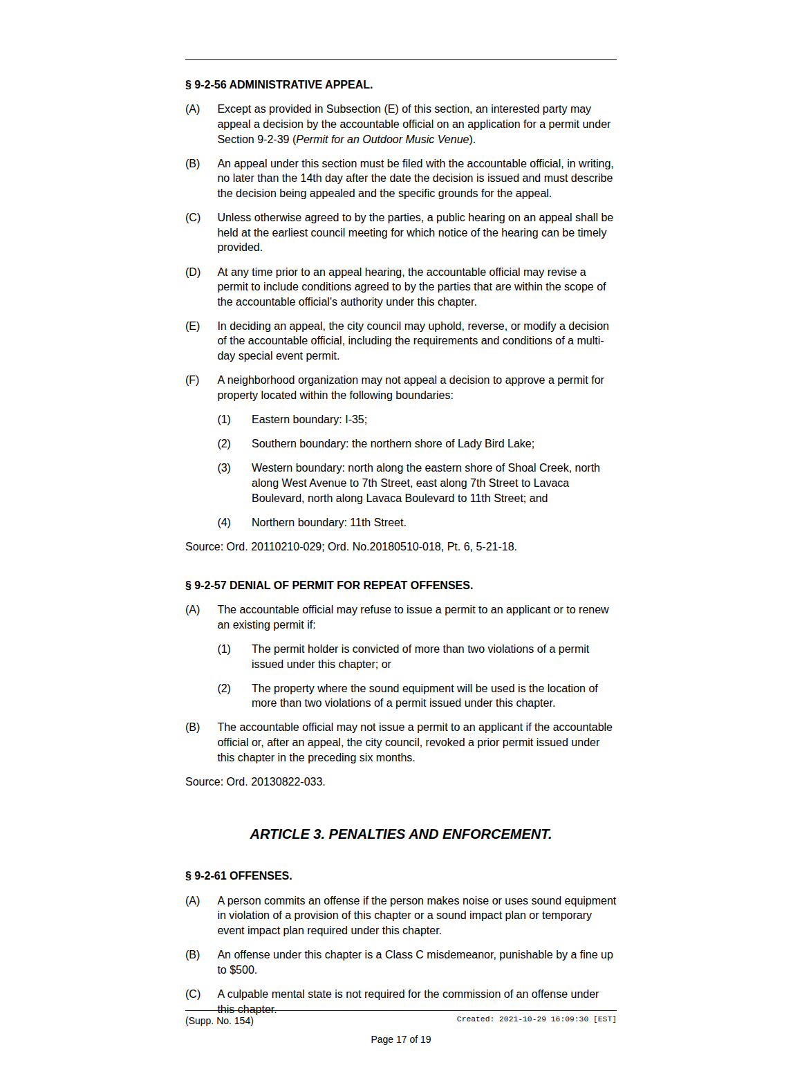§ 9-2-56 ADMINISTRATIVE APPEAL.
(A)
Except as provided in Subsection (E) of this section, an interested party may appeal a decision by the accountable official on an application for a permit under Section 9-2-39 (Permit for an Outdoor Music Venue).
(B)
An appeal under this section must be filed with the accountable official, in writing, no later than the 14th day after the date the decision is issued and must describe the decision being appealed and the specific grounds for the appeal.
(C)
Unless otherwise agreed to by the parties, a public hearing on an appeal shall be held at the earliest council meeting for which notice of the hearing can be timely provided.
(D)
At any time prior to an appeal hearing, the accountable official may revise a permit to include conditions agreed to by the parties that are within the scope of the accountable official's authority under this chapter.
(E)
In deciding an appeal, the city council may uphold, reverse, or modify a decision of the accountable official, including the requirements and conditions of a multi-day special event permit.
(F)
A neighborhood organization may not appeal a decision to approve a permit for property located within the following boundaries:
(1)
Eastern boundary: I-35;
(2)
Southern boundary: the northern shore of Lady Bird Lake;
(3)
Western boundary: north along the eastern shore of Shoal Creek, north along West Avenue to 7th Street, east along 7th Street to Lavaca Boulevard, north along Lavaca Boulevard to 11th Street; and
(4)
Northern boundary: 11th Street.
Source: Ord. 20110210-029; Ord. No.20180510-018, Pt. 6, 5-21-18.
§ 9-2-57 DENIAL OF PERMIT FOR REPEAT OFFENSES.
(A)
The accountable official may refuse to issue a permit to an applicant or to renew an existing permit if:
(1)
The permit holder is convicted of more than two violations of a permit issued under this chapter; or
(2)
The property where the sound equipment will be used is the location of more than two violations of a permit issued under this chapter.
(B)
The accountable official may not issue a permit to an applicant if the accountable official or, after an appeal, the city council, revoked a prior permit issued under this chapter in the preceding six months.
Source: Ord. 20130822-033.
ARTICLE 3. PENALTIES AND ENFORCEMENT.
§ 9-2-61 OFFENSES.
(A)
A person commits an offense if the person makes noise or uses sound equipment in violation of a provision of this chapter or a sound impact plan or temporary event impact plan required under this chapter.
(B)
An offense under this chapter is a Class C misdemeanor, punishable by a fine up to $500.
(C)
A culpable mental state is not required for the commission of an offense under this chapter.
(Supp. No. 154)
Created: 2021-10-29 16:09:30 [EST]
Page 17 of 19